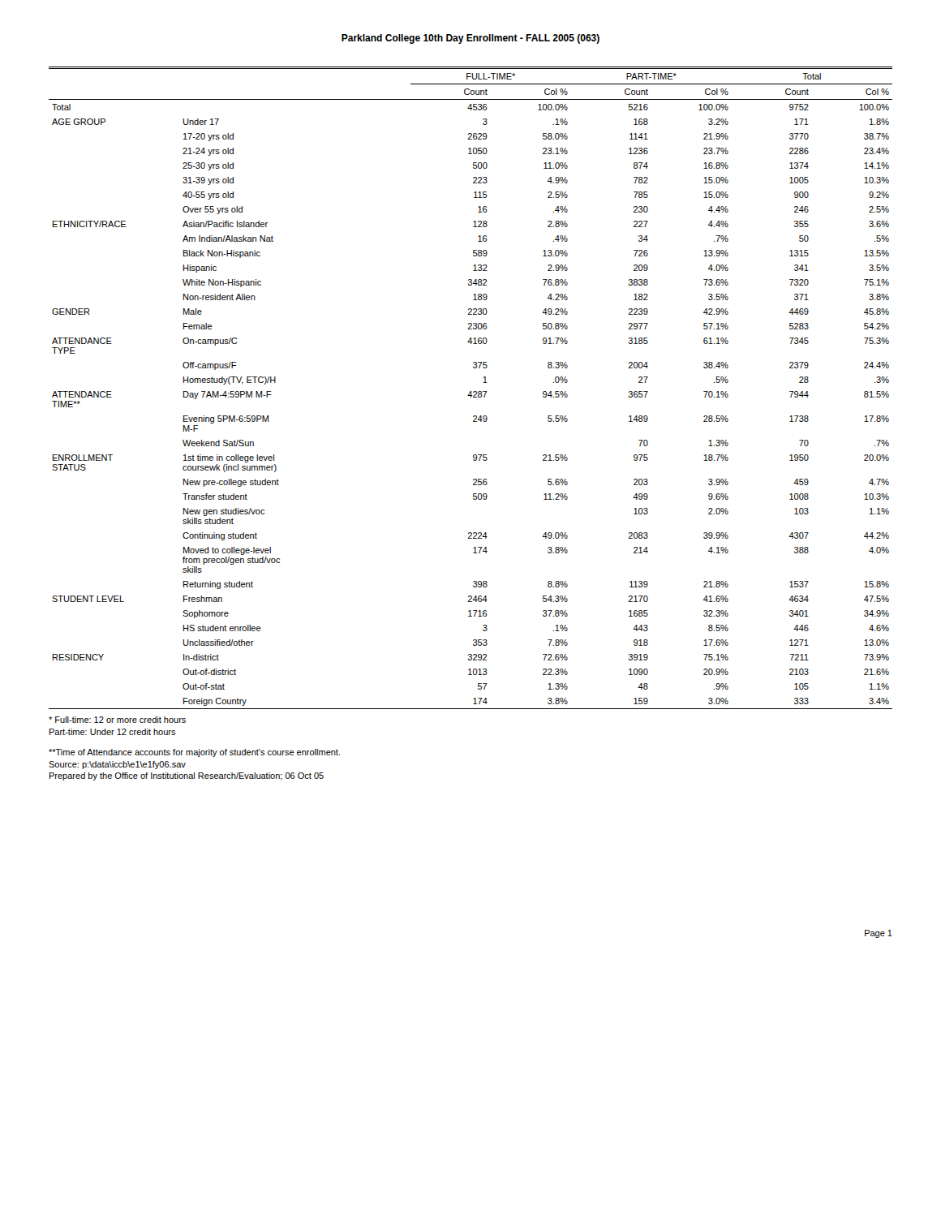Parkland College 10th Day Enrollment - FALL 2005 (063)
| | | FULL-TIME* | PART-TIME* | Total |
| --- | --- | --- | --- | --- |
| | | Count | Col % | Count | Col % | Count | Col % |
| Total | | 4536 | 100.0% | 5216 | 100.0% | 9752 | 100.0% |
| AGE GROUP | Under 17 | 3 | .1% | 168 | 3.2% | 171 | 1.8% |
| | 17-20 yrs old | 2629 | 58.0% | 1141 | 21.9% | 3770 | 38.7% |
| | 21-24 yrs old | 1050 | 23.1% | 1236 | 23.7% | 2286 | 23.4% |
| | 25-30 yrs old | 500 | 11.0% | 874 | 16.8% | 1374 | 14.1% |
| | 31-39 yrs old | 223 | 4.9% | 782 | 15.0% | 1005 | 10.3% |
| | 40-55 yrs old | 115 | 2.5% | 785 | 15.0% | 900 | 9.2% |
| | Over 55 yrs old | 16 | .4% | 230 | 4.4% | 246 | 2.5% |
| ETHNICITY/RACE | Asian/Pacific Islander | 128 | 2.8% | 227 | 4.4% | 355 | 3.6% |
| | Am Indian/Alaskan Nat | 16 | .4% | 34 | .7% | 50 | .5% |
| | Black Non-Hispanic | 589 | 13.0% | 726 | 13.9% | 1315 | 13.5% |
| | Hispanic | 132 | 2.9% | 209 | 4.0% | 341 | 3.5% |
| | White Non-Hispanic | 3482 | 76.8% | 3838 | 73.6% | 7320 | 75.1% |
| | Non-resident Alien | 189 | 4.2% | 182 | 3.5% | 371 | 3.8% |
| GENDER | Male | 2230 | 49.2% | 2239 | 42.9% | 4469 | 45.8% |
| | Female | 2306 | 50.8% | 2977 | 57.1% | 5283 | 54.2% |
| ATTENDANCE TYPE | On-campus/C | 4160 | 91.7% | 3185 | 61.1% | 7345 | 75.3% |
| | Off-campus/F | 375 | 8.3% | 2004 | 38.4% | 2379 | 24.4% |
| | Homestudy(TV, ETC)/H | 1 | .0% | 27 | .5% | 28 | .3% |
| ATTENDANCE TIME** | Day 7AM-4:59PM M-F | 4287 | 94.5% | 3657 | 70.1% | 7944 | 81.5% |
| | Evening 5PM-6:59PM M-F | 249 | 5.5% | 1489 | 28.5% | 1738 | 17.8% |
| | Weekend Sat/Sun | | | 70 | 1.3% | 70 | .7% |
| ENROLLMENT STATUS | 1st time in college level coursewk (incl summer) | 975 | 21.5% | 975 | 18.7% | 1950 | 20.0% |
| | New pre-college student | 256 | 5.6% | 203 | 3.9% | 459 | 4.7% |
| | Transfer student | 509 | 11.2% | 499 | 9.6% | 1008 | 10.3% |
| | New gen studies/voc skills student | | | 103 | 2.0% | 103 | 1.1% |
| | Continuing student | 2224 | 49.0% | 2083 | 39.9% | 4307 | 44.2% |
| | Moved to college-level from precol/gen stud/voc skills | 174 | 3.8% | 214 | 4.1% | 388 | 4.0% |
| | Returning student | 398 | 8.8% | 1139 | 21.8% | 1537 | 15.8% |
| STUDENT LEVEL | Freshman | 2464 | 54.3% | 2170 | 41.6% | 4634 | 47.5% |
| | Sophomore | 1716 | 37.8% | 1685 | 32.3% | 3401 | 34.9% |
| | HS student enrollee | 3 | .1% | 443 | 8.5% | 446 | 4.6% |
| | Unclassified/other | 353 | 7.8% | 918 | 17.6% | 1271 | 13.0% |
| RESIDENCY | In-district | 3292 | 72.6% | 3919 | 75.1% | 7211 | 73.9% |
| | Out-of-district | 1013 | 22.3% | 1090 | 20.9% | 2103 | 21.6% |
| | Out-of-stat | 57 | 1.3% | 48 | .9% | 105 | 1.1% |
| | Foreign Country | 174 | 3.8% | 159 | 3.0% | 333 | 3.4% |
* Full-time: 12 or more credit hours
Part-time: Under 12 credit hours
**Time of Attendance accounts for majority of student's course enrollment.
Source: p:\data\iccb\e1\e1fy06.sav
Prepared by the Office of Institutional Research/Evaluation; 06 Oct 05
Page 1